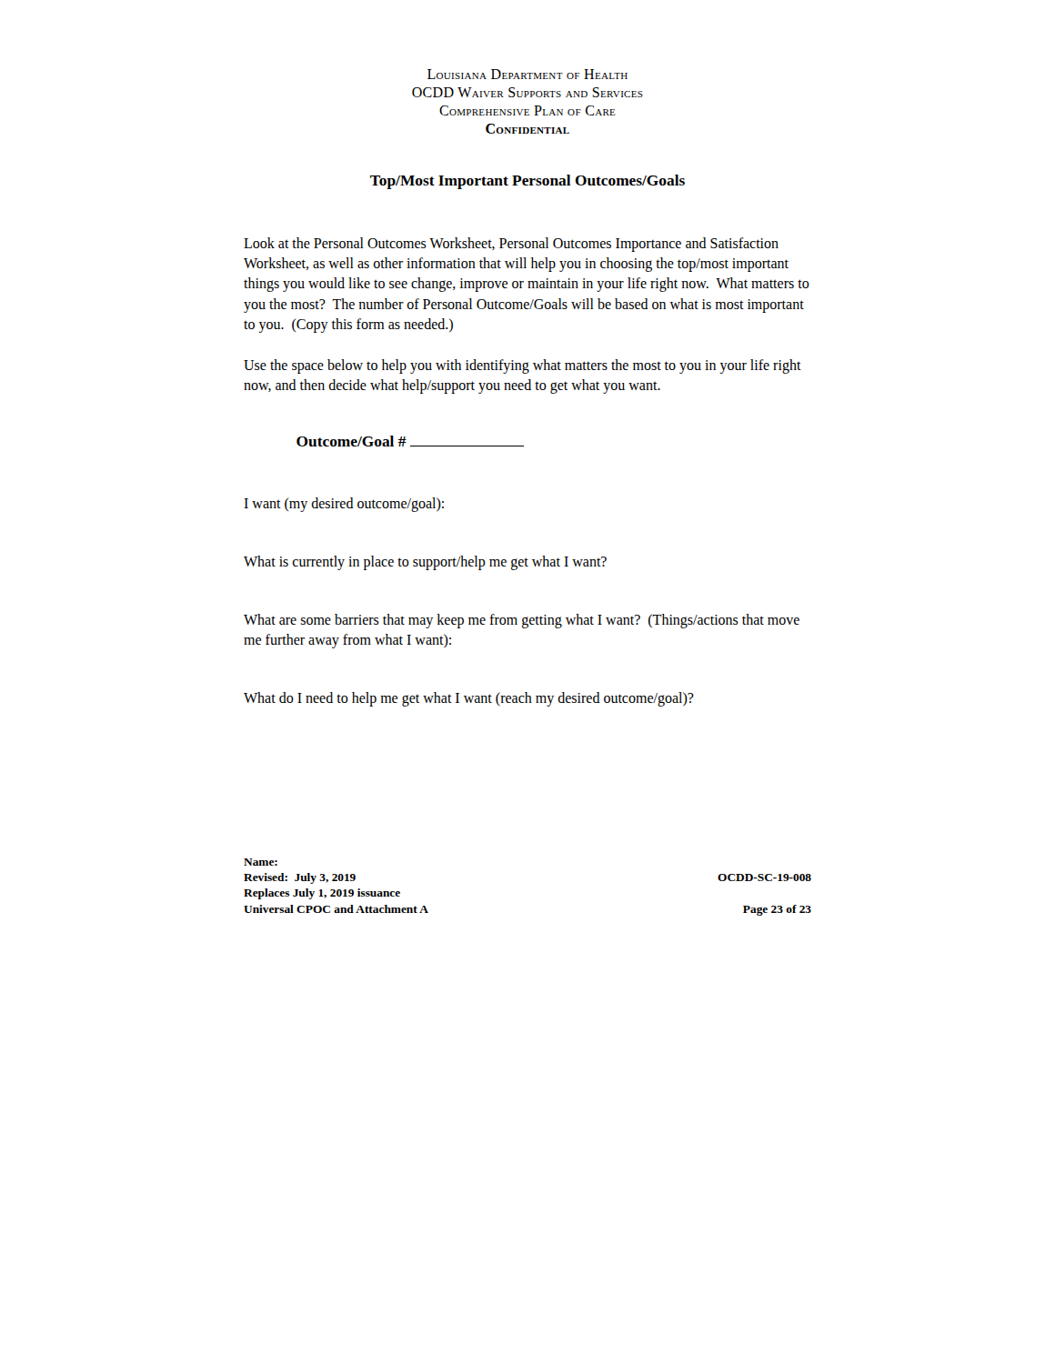Louisiana Department of Health
OCDD Waiver Supports and Services
Comprehensive Plan of Care
Confidential
Top/Most Important Personal Outcomes/Goals
Look at the Personal Outcomes Worksheet, Personal Outcomes Importance and Satisfaction Worksheet, as well as other information that will help you in choosing the top/most important things you would like to see change, improve or maintain in your life right now. What matters to you the most? The number of Personal Outcome/Goals will be based on what is most important to you. (Copy this form as needed.)
Use the space below to help you with identifying what matters the most to you in your life right now, and then decide what help/support you need to get what you want.
Outcome/Goal #
I want (my desired outcome/goal):
What is currently in place to support/help me get what I want?
What are some barriers that may keep me from getting what I want? (Things/actions that move me further away from what I want):
What do I need to help me get what I want (reach my desired outcome/goal)?
Name:
Revised: July 3, 2019
OCDD-SC-19-008
Replaces July 1, 2019 issuance
Universal CPOC and Attachment A
Page 23 of 23